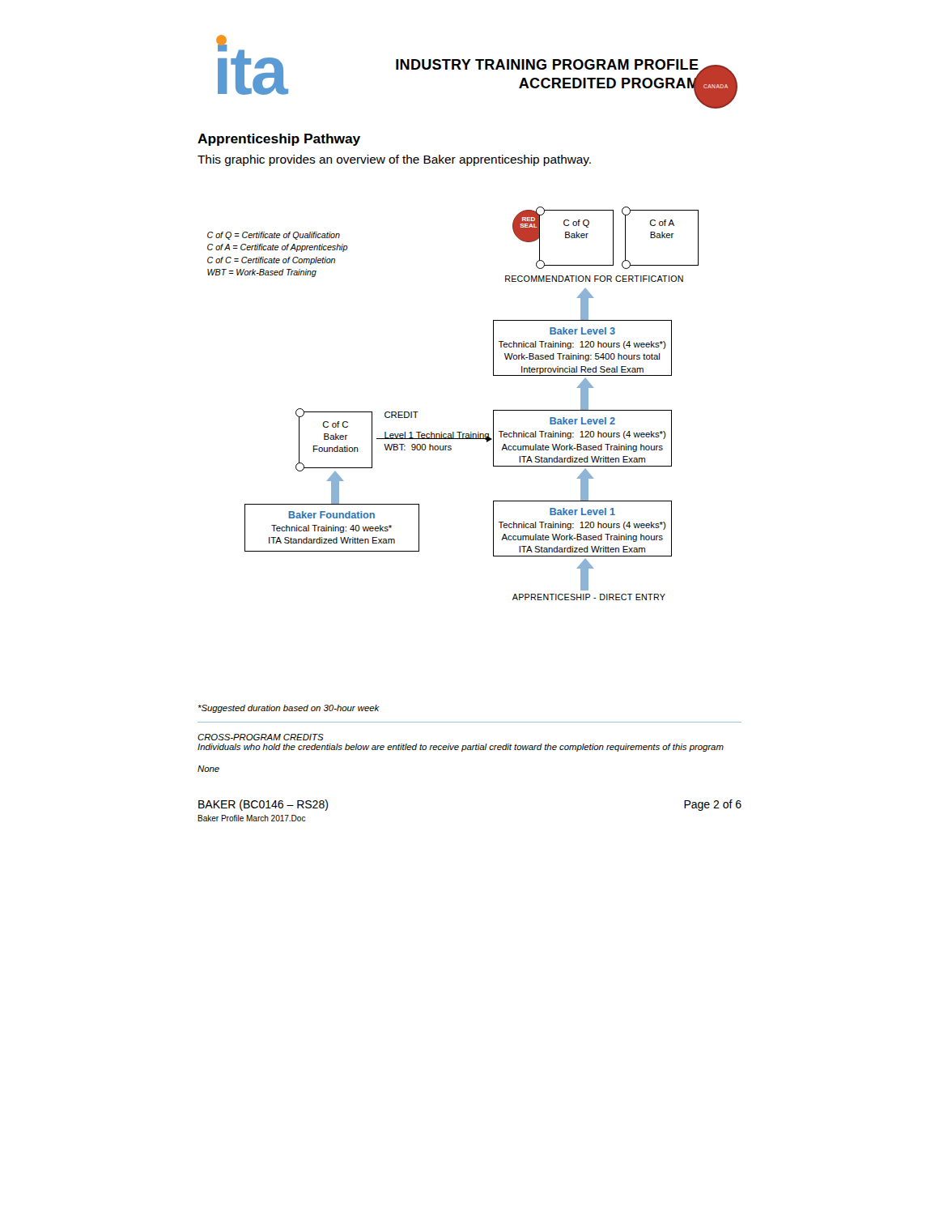ita
INDUSTRY TRAINING PROGRAM PROFILE
ACCREDITED PROGRAM
CANADA
Apprenticeship Pathway
This graphic provides an overview of the Baker apprenticeship pathway.
C of Q = Certificate of Qualification
C of A = Certificate of Apprenticeship
C of C = Certificate of Completion
WBT = Work-Based Training
RED
SEAL
C of Q
Baker
C of A
Baker
RECOMMENDATION FOR CERTIFICATION
Baker Level 3
Technical Training: 120 hours (4 weeks*)
Work-Based Training: 5400 hours total
Interprovincial Red Seal Exam
Baker Level 2
Technical Training: 120 hours (4 weeks*)
Accumulate Work-Based Training hours
ITA Standardized Written Exam
Baker Level 1
Technical Training: 120 hours (4 weeks*)
Accumulate Work-Based Training hours
ITA Standardized Written Exam
APPRENTICESHIP - DIRECT ENTRY
C of C
Baker
Foundation
CREDIT
Level 1 Technical Training
WBT: 900 hours
Baker Foundation
Technical Training: 40 weeks*
ITA Standardized Written Exam
*Suggested duration based on 30-hour week
CROSS-PROGRAM CREDITS
Individuals who hold the credentials below are entitled to receive partial credit toward the completion requirements of this program
None
BAKER (BC0146 – RS28)
Page 2 of 6
Baker Profile March 2017.Doc